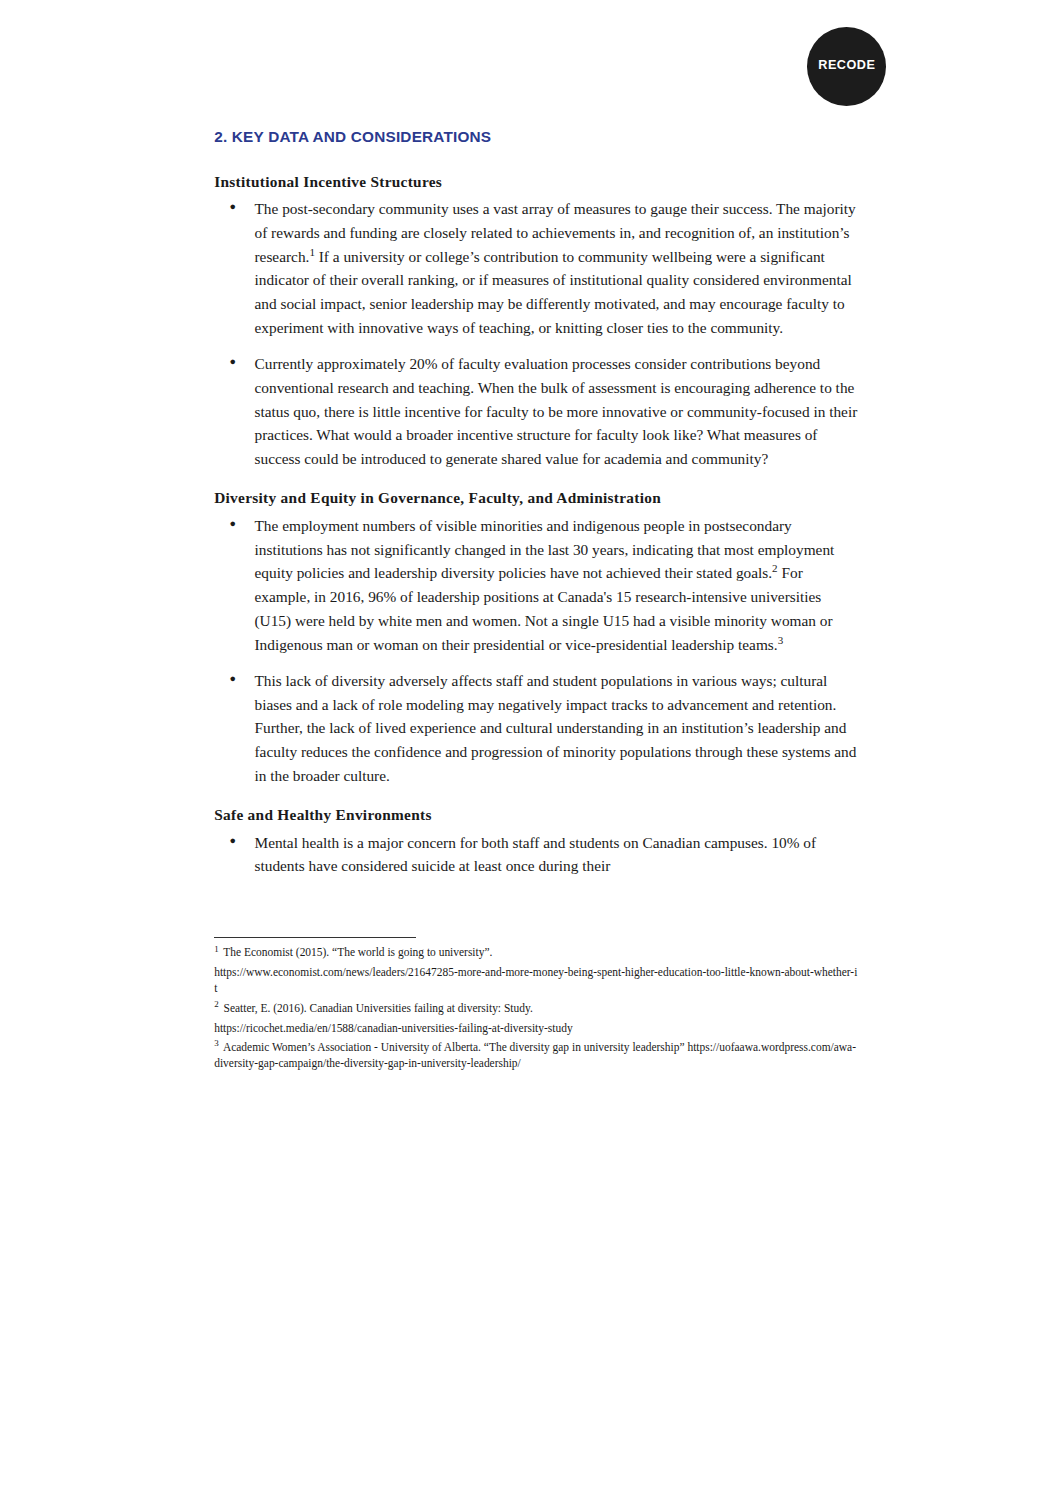RECODE
2. KEY DATA AND CONSIDERATIONS
Institutional Incentive Structures
The post-secondary community uses a vast array of measures to gauge their success. The majority of rewards and funding are closely related to achievements in, and recognition of, an institution’s research.1 If a university or college’s contribution to community wellbeing were a significant indicator of their overall ranking, or if measures of institutional quality considered environmental and social impact, senior leadership may be differently motivated, and may encourage faculty to experiment with innovative ways of teaching, or knitting closer ties to the community.
Currently approximately 20% of faculty evaluation processes consider contributions beyond conventional research and teaching. When the bulk of assessment is encouraging adherence to the status quo, there is little incentive for faculty to be more innovative or community-focused in their practices. What would a broader incentive structure for faculty look like? What measures of success could be introduced to generate shared value for academia and community?
Diversity and Equity in Governance, Faculty, and Administration
The employment numbers of visible minorities and indigenous people in postsecondary institutions has not significantly changed in the last 30 years, indicating that most employment equity policies and leadership diversity policies have not achieved their stated goals.2 For example, in 2016, 96% of leadership positions at Canada's 15 research-intensive universities (U15) were held by white men and women. Not a single U15 had a visible minority woman or Indigenous man or woman on their presidential or vice-presidential leadership teams.3
This lack of diversity adversely affects staff and student populations in various ways; cultural biases and a lack of role modeling may negatively impact tracks to advancement and retention. Further, the lack of lived experience and cultural understanding in an institution’s leadership and faculty reduces the confidence and progression of minority populations through these systems and in the broader culture.
Safe and Healthy Environments
Mental health is a major concern for both staff and students on Canadian campuses. 10% of students have considered suicide at least once during their
1 The Economist (2015). “The world is going to university”.
https://www.economist.com/news/leaders/21647285-more-and-more-money-being-spent-higher-education-too-little-known-about-whether-it
2 Seatter, E. (2016). Canadian Universities failing at diversity: Study.
https://ricochet.media/en/1588/canadian-universities-failing-at-diversity-study
3 Academic Women’s Association - University of Alberta. “The diversity gap in university leadership” https://uofaawa.wordpress.com/awa-diversity-gap-campaign/the-diversity-gap-in-university-leadership/